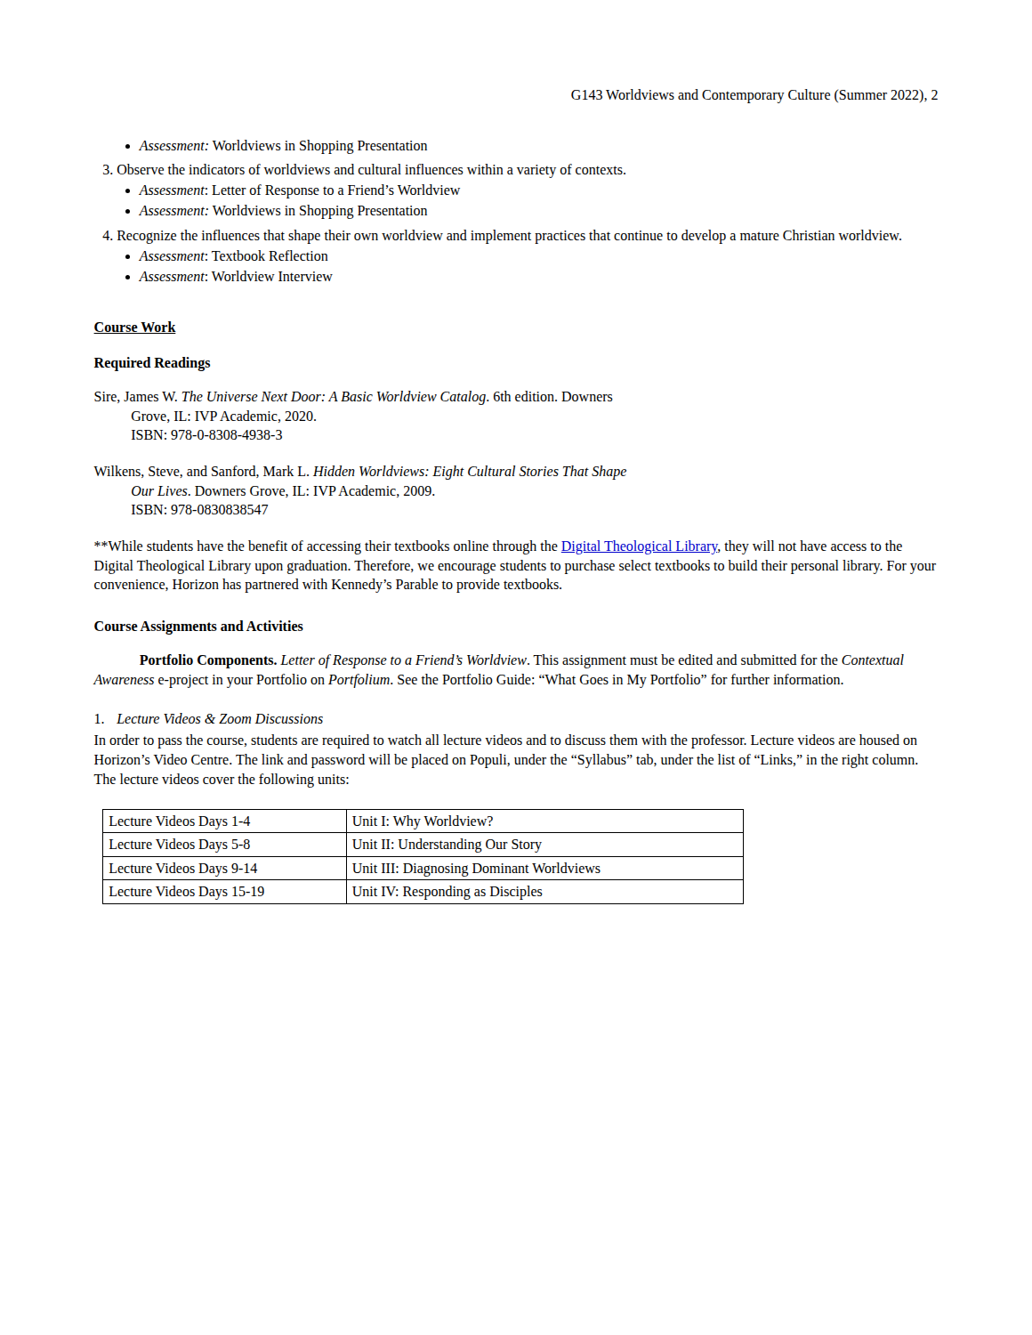G143 Worldviews and Contemporary Culture (Summer 2022), 2
Assessment: Worldviews in Shopping Presentation
Observe the indicators of worldviews and cultural influences within a variety of contexts.
Assessment: Letter of Response to a Friend’s Worldview
Assessment: Worldviews in Shopping Presentation
Recognize the influences that shape their own worldview and implement practices that continue to develop a mature Christian worldview.
Assessment: Textbook Reflection
Assessment: Worldview Interview
Course Work
Required Readings
Sire, James W. The Universe Next Door: A Basic Worldview Catalog. 6th edition. Downers Grove, IL: IVP Academic, 2020. ISBN: 978-0-8308-4938-3
Wilkens, Steve, and Sanford, Mark L. Hidden Worldviews: Eight Cultural Stories That Shape Our Lives. Downers Grove, IL: IVP Academic, 2009. ISBN: 978-0830838547
**While students have the benefit of accessing their textbooks online through the Digital Theological Library, they will not have access to the Digital Theological Library upon graduation. Therefore, we encourage students to purchase select textbooks to build their personal library. For your convenience, Horizon has partnered with Kennedy’s Parable to provide textbooks.
Course Assignments and Activities
Portfolio Components. Letter of Response to a Friend’s Worldview. This assignment must be edited and submitted for the Contextual Awareness e-project in your Portfolio on Portfolium. See the Portfolio Guide: “What Goes in My Portfolio” for further information.
1. Lecture Videos & Zoom Discussions
In order to pass the course, students are required to watch all lecture videos and to discuss them with the professor. Lecture videos are housed on Horizon’s Video Centre. The link and password will be placed on Populi, under the “Syllabus” tab, under the list of “Links,” in the right column. The lecture videos cover the following units:
| Lecture Videos Days 1-4 | Unit I: Why Worldview? |
| Lecture Videos Days 5-8 | Unit II: Understanding Our Story |
| Lecture Videos Days 9-14 | Unit III: Diagnosing Dominant Worldviews |
| Lecture Videos Days 15-19 | Unit IV: Responding as Disciples |